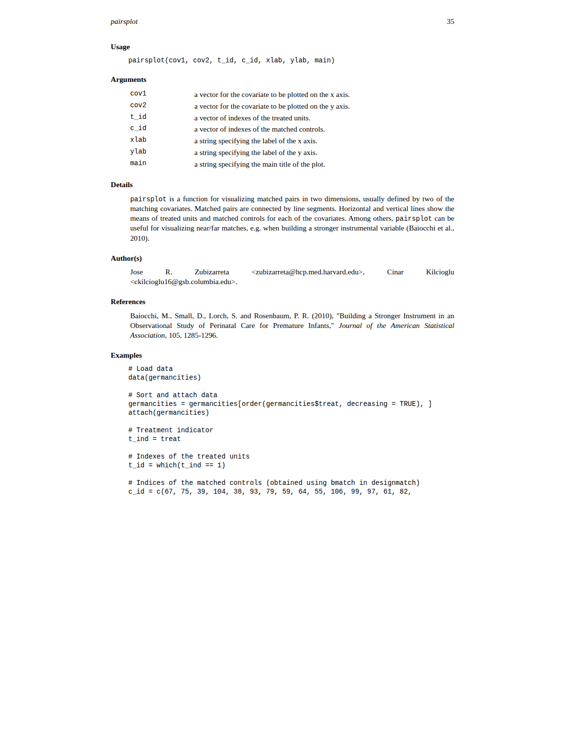pairsplot 35
Usage
pairsplot(cov1, cov2, t_id, c_id, xlab, ylab, main)
Arguments
cov1
a vector for the covariate to be plotted on the x axis.
cov2
a vector for the covariate to be plotted on the y axis.
t_id
a vector of indexes of the treated units.
c_id
a vector of indexes of the matched controls.
xlab
a string specifying the label of the x axis.
ylab
a string specifying the label of the y axis.
main
a string specifying the main title of the plot.
Details
pairsplot is a function for visualizing matched pairs in two dimensions, usually defined by two of the matching covariates. Matched pairs are connected by line segments. Horizontal and vertical lines show the means of treated units and matched controls for each of the covariates. Among others, pairsplot can be useful for visualizing near/far matches, e.g. when building a stronger instrumental variable (Baiocchi et al., 2010).
Author(s)
Jose R. Zubizarreta <zubizarreta@hcp.med.harvard.edu>, Cinar Kilcioglu <ckilcioglu16@gsb.columbia.edu>.
References
Baiocchi, M., Small, D., Lorch, S. and Rosenbaum, P. R. (2010), "Building a Stronger Instrument in an Observational Study of Perinatal Care for Premature Infants," Journal of the American Statistical Association, 105, 1285-1296.
Examples
# Load data
data(germancities)

# Sort and attach data
germancities = germancities[order(germancities$treat, decreasing = TRUE), ]
attach(germancities)

# Treatment indicator
t_ind = treat

# Indexes of the treated units
t_id = which(t_ind == 1)

# Indices of the matched controls (obtained using bmatch in designmatch)
c_id = c(67, 75, 39, 104, 38, 93, 79, 59, 64, 55, 106, 99, 97, 61, 82,